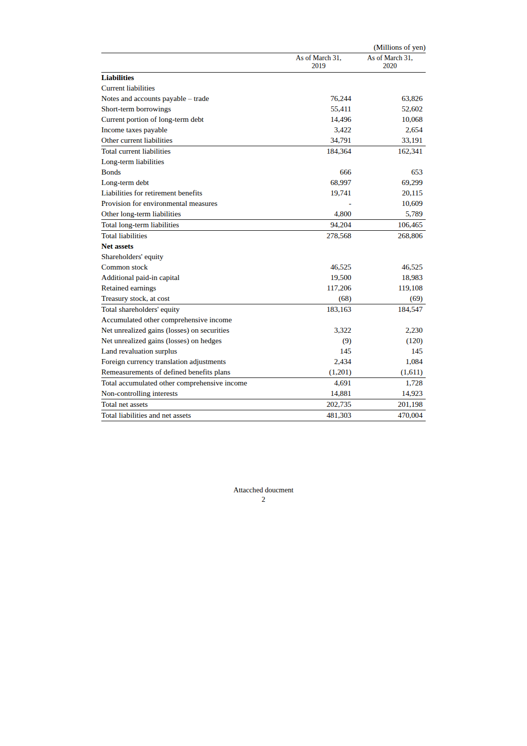(Millions of yen)
| | As of March 31, 2019 | As of March 31, 2020 |
| --- | --- | --- |
| Liabilities | | |
| Current liabilities | | |
| Notes and accounts payable – trade | 76,244 | 63,826 |
| Short-term borrowings | 55,411 | 52,602 |
| Current portion of long-term debt | 14,496 | 10,068 |
| Income taxes payable | 3,422 | 2,654 |
| Other current liabilities | 34,791 | 33,191 |
| Total current liabilities | 184,364 | 162,341 |
| Long-term liabilities | | |
| Bonds | 666 | 653 |
| Long-term debt | 68,997 | 69,299 |
| Liabilities for retirement benefits | 19,741 | 20,115 |
| Provision for environmental measures | - | 10,609 |
| Other long-term liabilities | 4,800 | 5,789 |
| Total long-term liabilities | 94,204 | 106,465 |
| Total liabilities | 278,568 | 268,806 |
| Net assets | | |
| Shareholders' equity | | |
| Common stock | 46,525 | 46,525 |
| Additional paid-in capital | 19,500 | 18,983 |
| Retained earnings | 117,206 | 119,108 |
| Treasury stock, at cost | (68) | (69) |
| Total shareholders' equity | 183,163 | 184,547 |
| Accumulated other comprehensive income | | |
| Net unrealized gains (losses) on securities | 3,322 | 2,230 |
| Net unrealized gains (losses) on hedges | (9) | (120) |
| Land revaluation surplus | 145 | 145 |
| Foreign currency translation adjustments | 2,434 | 1,084 |
| Remeasurements of defined benefits plans | (1,201) | (1,611) |
| Total accumulated other comprehensive income | 4,691 | 1,728 |
| Non-controlling interests | 14,881 | 14,923 |
| Total net assets | 202,735 | 201,198 |
| Total liabilities and net assets | 481,303 | 470,004 |
Attacched doucment
2